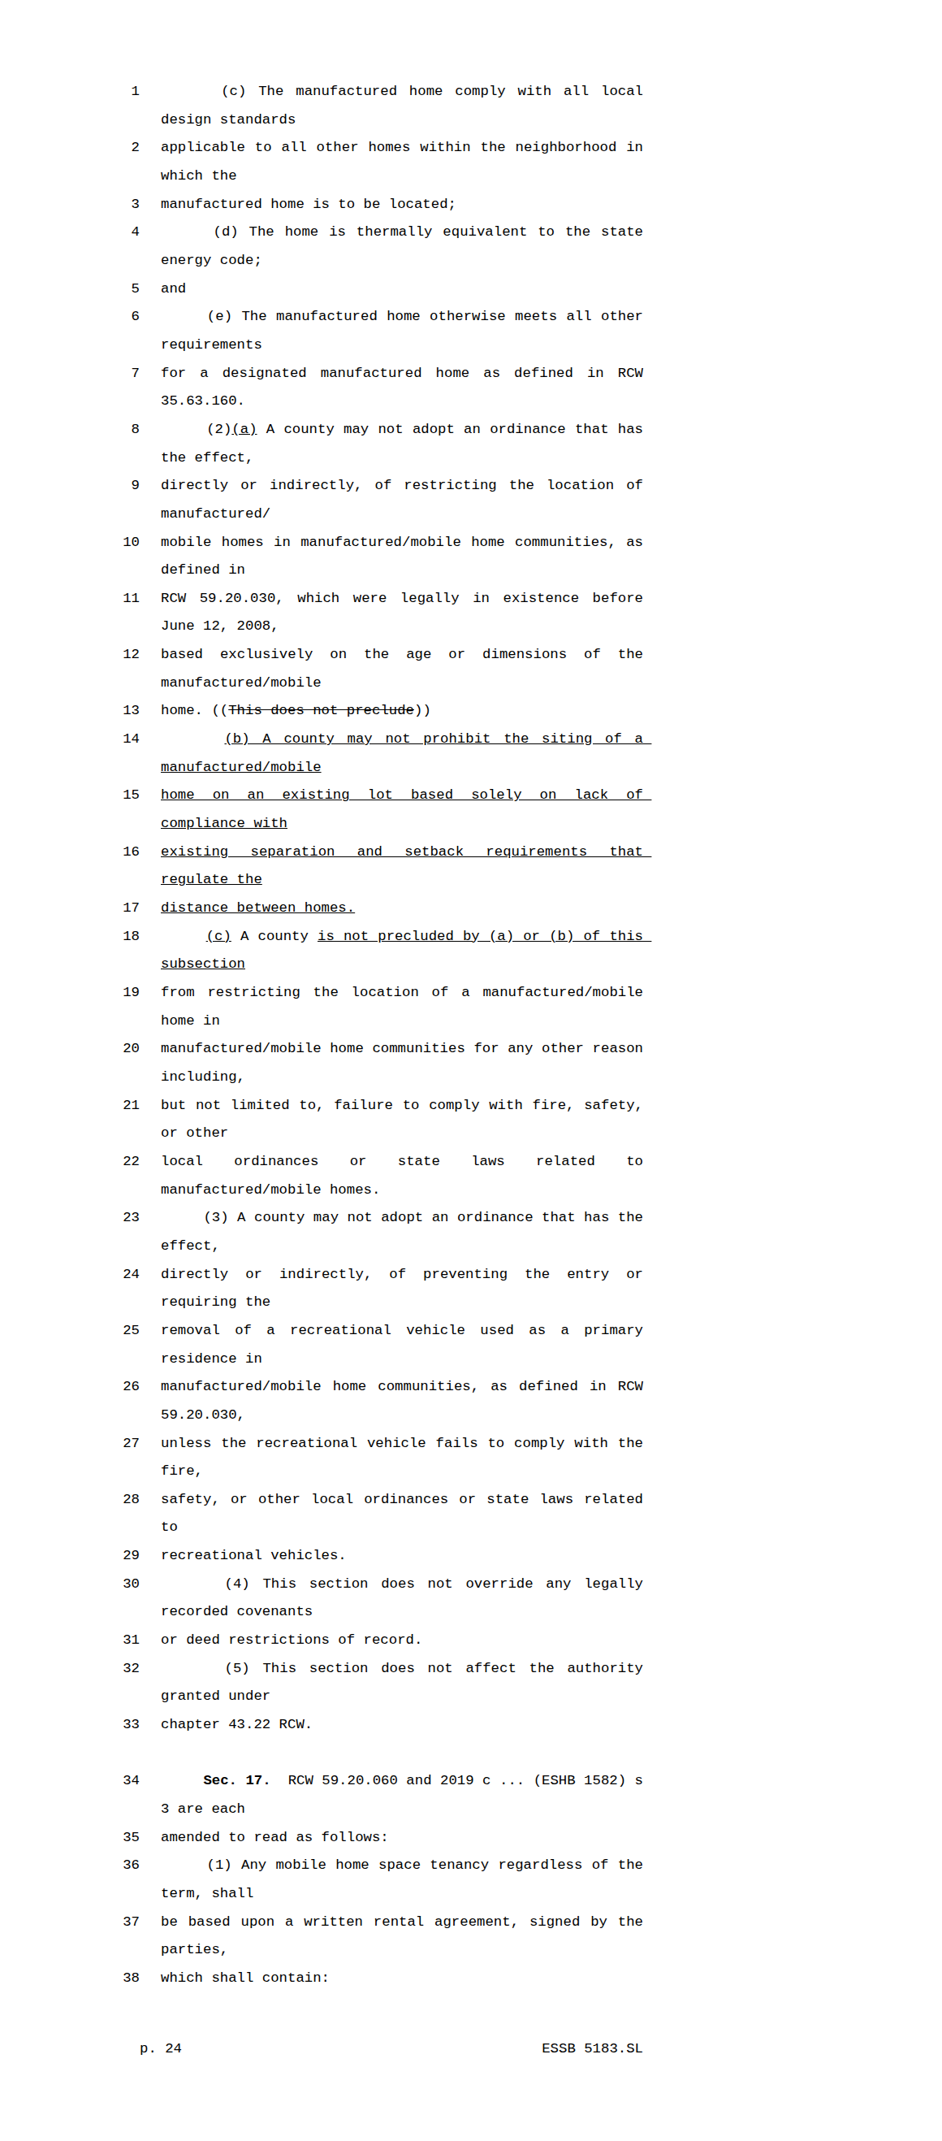1 (c) The manufactured home comply with all local design standards
2 applicable to all other homes within the neighborhood in which the
3 manufactured home is to be located;
4 (d) The home is thermally equivalent to the state energy code;
5 and
6 (e) The manufactured home otherwise meets all other requirements
7 for a designated manufactured home as defined in RCW 35.63.160.
8 (2)(a) A county may not adopt an ordinance that has the effect,
9 directly or indirectly, of restricting the location of manufactured/
10 mobile homes in manufactured/mobile home communities, as defined in
11 RCW 59.20.030, which were legally in existence before June 12, 2008,
12 based exclusively on the age or dimensions of the manufactured/mobile
13 home. ((This does not preclude))
14 (b) A county may not prohibit the siting of a manufactured/mobile
15 home on an existing lot based solely on lack of compliance with
16 existing separation and setback requirements that regulate the
17 distance between homes.
18 (c) A county is not precluded by (a) or (b) of this subsection
19 from restricting the location of a manufactured/mobile home in
20 manufactured/mobile home communities for any other reason including,
21 but not limited to, failure to comply with fire, safety, or other
22 local ordinances or state laws related to manufactured/mobile homes.
23 (3) A county may not adopt an ordinance that has the effect,
24 directly or indirectly, of preventing the entry or requiring the
25 removal of a recreational vehicle used as a primary residence in
26 manufactured/mobile home communities, as defined in RCW 59.20.030,
27 unless the recreational vehicle fails to comply with the fire,
28 safety, or other local ordinances or state laws related to
29 recreational vehicles.
30 (4) This section does not override any legally recorded covenants
31 or deed restrictions of record.
32 (5) This section does not affect the authority granted under
33 chapter 43.22 RCW.
34 Sec. 17. RCW 59.20.060 and 2019 c ... (ESHB 1582) s 3 are each
35 amended to read as follows:
36 (1) Any mobile home space tenancy regardless of the term, shall
37 be based upon a written rental agreement, signed by the parties,
38 which shall contain:
p. 24 ESSB 5183.SL